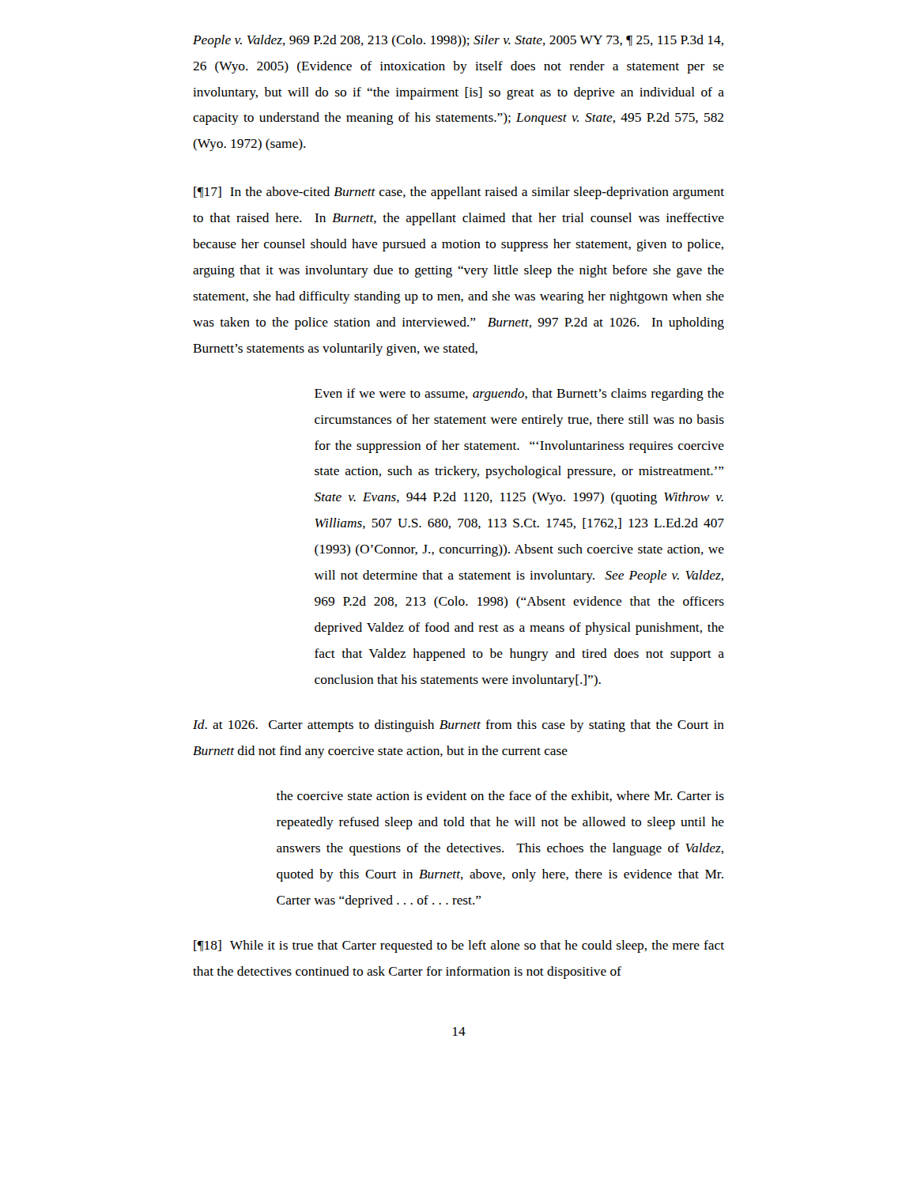People v. Valdez, 969 P.2d 208, 213 (Colo. 1998)); Siler v. State, 2005 WY 73, ¶ 25, 115 P.3d 14, 26 (Wyo. 2005) (Evidence of intoxication by itself does not render a statement per se involuntary, but will do so if “the impairment [is] so great as to deprive an individual of a capacity to understand the meaning of his statements.”); Lonquest v. State, 495 P.2d 575, 582 (Wyo. 1972) (same).
[¶17] In the above-cited Burnett case, the appellant raised a similar sleep-deprivation argument to that raised here. In Burnett, the appellant claimed that her trial counsel was ineffective because her counsel should have pursued a motion to suppress her statement, given to police, arguing that it was involuntary due to getting “very little sleep the night before she gave the statement, she had difficulty standing up to men, and she was wearing her nightgown when she was taken to the police station and interviewed.” Burnett, 997 P.2d at 1026. In upholding Burnett’s statements as voluntarily given, we stated,
Even if we were to assume, arguendo, that Burnett’s claims regarding the circumstances of her statement were entirely true, there still was no basis for the suppression of her statement. “‘Involuntariness requires coercive state action, such as trickery, psychological pressure, or mistreatment.’” State v. Evans, 944 P.2d 1120, 1125 (Wyo. 1997) (quoting Withrow v. Williams, 507 U.S. 680, 708, 113 S.Ct. 1745, [1762,] 123 L.Ed.2d 407 (1993) (O’Connor, J., concurring)). Absent such coercive state action, we will not determine that a statement is involuntary. See People v. Valdez, 969 P.2d 208, 213 (Colo. 1998) (“Absent evidence that the officers deprived Valdez of food and rest as a means of physical punishment, the fact that Valdez happened to be hungry and tired does not support a conclusion that his statements were involuntary[.]”).
Id. at 1026. Carter attempts to distinguish Burnett from this case by stating that the Court in Burnett did not find any coercive state action, but in the current case
the coercive state action is evident on the face of the exhibit, where Mr. Carter is repeatedly refused sleep and told that he will not be allowed to sleep until he answers the questions of the detectives. This echoes the language of Valdez, quoted by this Court in Burnett, above, only here, there is evidence that Mr. Carter was “deprived . . . of . . . rest.”
[¶18] While it is true that Carter requested to be left alone so that he could sleep, the mere fact that the detectives continued to ask Carter for information is not dispositive of
14